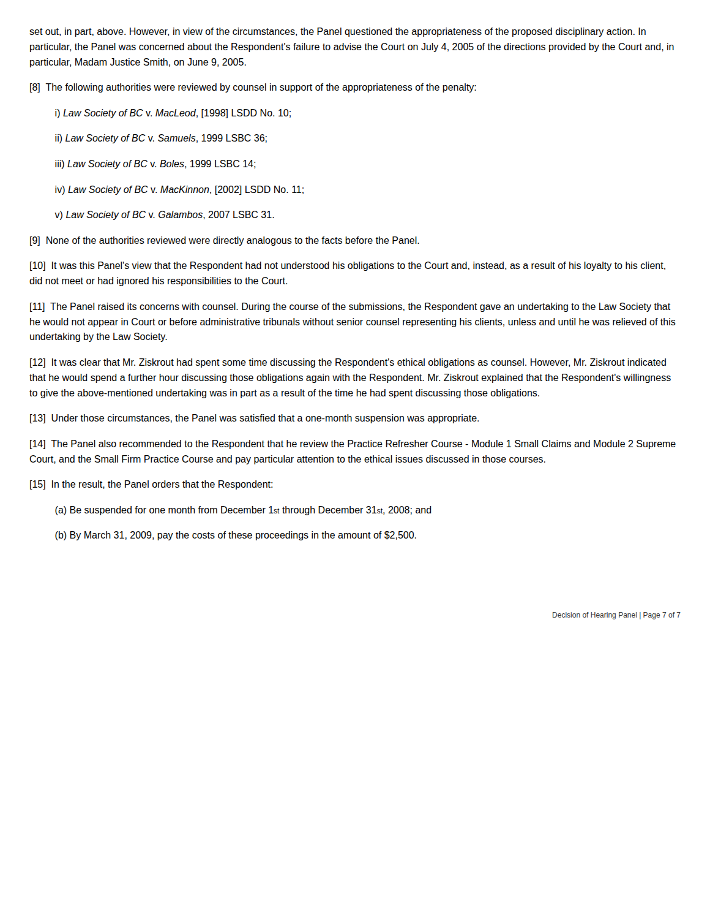set out, in part, above. However, in view of the circumstances, the Panel questioned the appropriateness of the proposed disciplinary action. In particular, the Panel was concerned about the Respondent's failure to advise the Court on July 4, 2005 of the directions provided by the Court and, in particular, Madam Justice Smith, on June 9, 2005.
[8] The following authorities were reviewed by counsel in support of the appropriateness of the penalty:
i) Law Society of BC v. MacLeod, [1998] LSDD No. 10;
ii) Law Society of BC v. Samuels, 1999 LSBC 36;
iii) Law Society of BC v. Boles, 1999 LSBC 14;
iv) Law Society of BC v. MacKinnon, [2002] LSDD No. 11;
v) Law Society of BC v. Galambos, 2007 LSBC 31.
[9] None of the authorities reviewed were directly analogous to the facts before the Panel.
[10] It was this Panel's view that the Respondent had not understood his obligations to the Court and, instead, as a result of his loyalty to his client, did not meet or had ignored his responsibilities to the Court.
[11] The Panel raised its concerns with counsel. During the course of the submissions, the Respondent gave an undertaking to the Law Society that he would not appear in Court or before administrative tribunals without senior counsel representing his clients, unless and until he was relieved of this undertaking by the Law Society.
[12] It was clear that Mr. Ziskrout had spent some time discussing the Respondent's ethical obligations as counsel. However, Mr. Ziskrout indicated that he would spend a further hour discussing those obligations again with the Respondent. Mr. Ziskrout explained that the Respondent's willingness to give the above-mentioned undertaking was in part as a result of the time he had spent discussing those obligations.
[13] Under those circumstances, the Panel was satisfied that a one-month suspension was appropriate.
[14] The Panel also recommended to the Respondent that he review the Practice Refresher Course - Module 1 Small Claims and Module 2 Supreme Court, and the Small Firm Practice Course and pay particular attention to the ethical issues discussed in those courses.
[15] In the result, the Panel orders that the Respondent:
(a) Be suspended for one month from December 1st through December 31st, 2008; and
(b) By March 31, 2009, pay the costs of these proceedings in the amount of $2,500.
Decision of Hearing Panel | Page 7 of 7